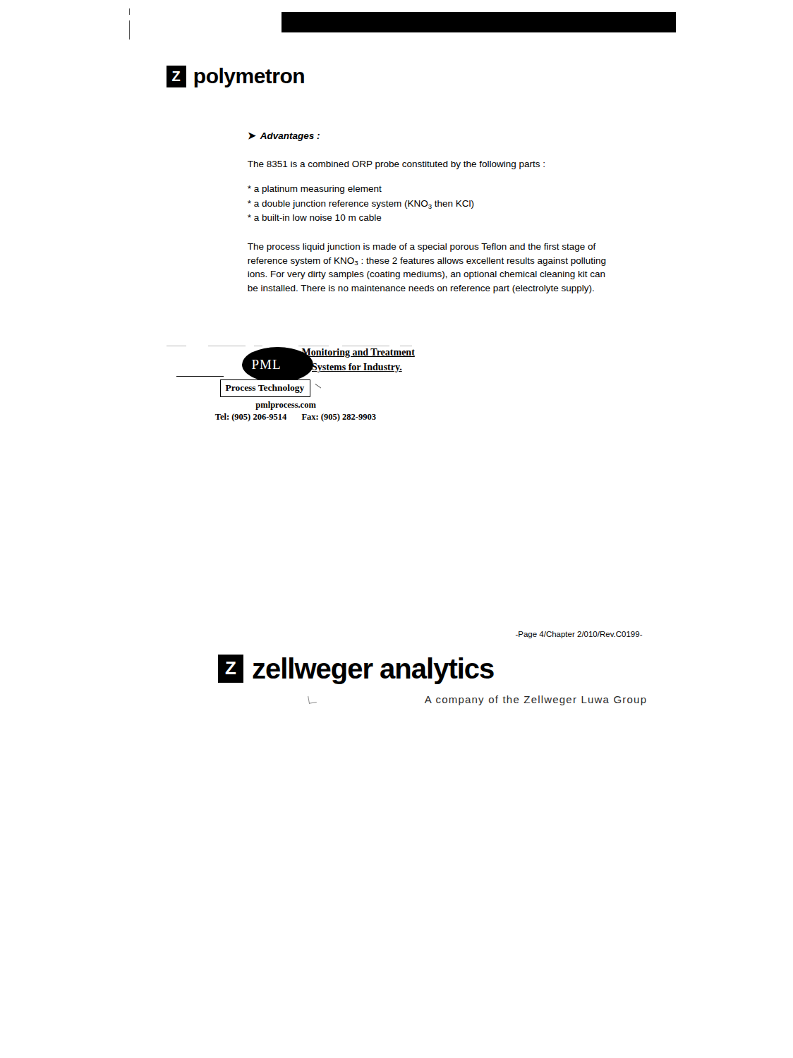Z polymetron
➤Advantages :
The 8351 is a combined ORP probe constituted by the following parts :
a platinum measuring element
a double junction reference system (KNO3 then KCl)
a built-in low noise 10 m cable
The process liquid junction is made of a special porous Teflon and the first stage of reference system of KNO3 : these 2 features allows excellent results against polluting ions. For very dirty samples (coating mediums), an optional chemical cleaning kit can be installed. There is no maintenance needs on reference part (electrolyte supply).
PML
Monitoring and Treatment
Systems for Industry.
Process Technology
pmlprocess.com
Tel: (905) 206-9514 Fax: (905) 282-9903
-Page 4/Chapter 2/010/Rev.C0199-
Z zellweger analytics
A company of the Zellweger Luwa Group